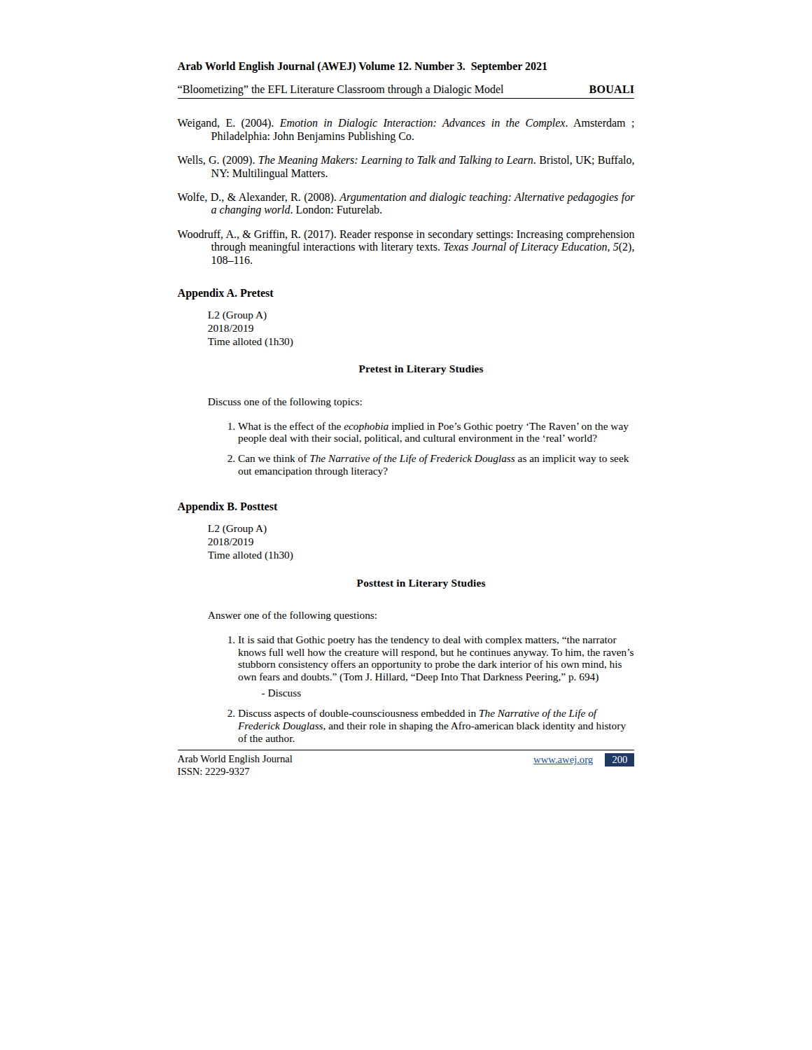Arab World English Journal (AWEJ) Volume 12. Number 3. September 2021
“Bloometizing” the EFL Literature Classroom through a Dialogic Model BOUALI
Weigand, E. (2004). Emotion in Dialogic Interaction: Advances in the Complex. Amsterdam ; Philadelphia: John Benjamins Publishing Co.
Wells, G. (2009). The Meaning Makers: Learning to Talk and Talking to Learn. Bristol, UK; Buffalo, NY: Multilingual Matters.
Wolfe, D., & Alexander, R. (2008). Argumentation and dialogic teaching: Alternative pedagogies for a changing world. London: Futurelab.
Woodruff, A., & Griffin, R. (2017). Reader response in secondary settings: Increasing comprehension through meaningful interactions with literary texts. Texas Journal of Literacy Education, 5(2), 108–116.
Appendix A. Pretest
L2 (Group A)
2018/2019
Time alloted (1h30)
Pretest in Literary Studies
Discuss one of the following topics:
What is the effect of the ecophobia implied in Poe’s Gothic poetry ‘The Raven’ on the way people deal with their social, political, and cultural environment in the ‘real’ world?
Can we think of The Narrative of the Life of Frederick Douglass as an implicit way to seek out emancipation through literacy?
Appendix B. Posttest
L2 (Group A)
2018/2019
Time alloted (1h30)
Posttest in Literary Studies
Answer one of the following questions:
It is said that Gothic poetry has the tendency to deal with complex matters, “the narrator knows full well how the creature will respond, but he continues anyway. To him, the raven’s stubborn consistency offers an opportunity to probe the dark interior of his own mind, his own fears and doubts.” (Tom J. Hillard, “Deep Into That Darkness Peering,” p. 694)
- Discuss
Discuss aspects of double-counsciousness embedded in The Narrative of the Life of Frederick Douglass, and their role in shaping the Afro-american black identity and history of the author.
Arab World English Journal
ISSN: 2229-9327
www.awej.org 200